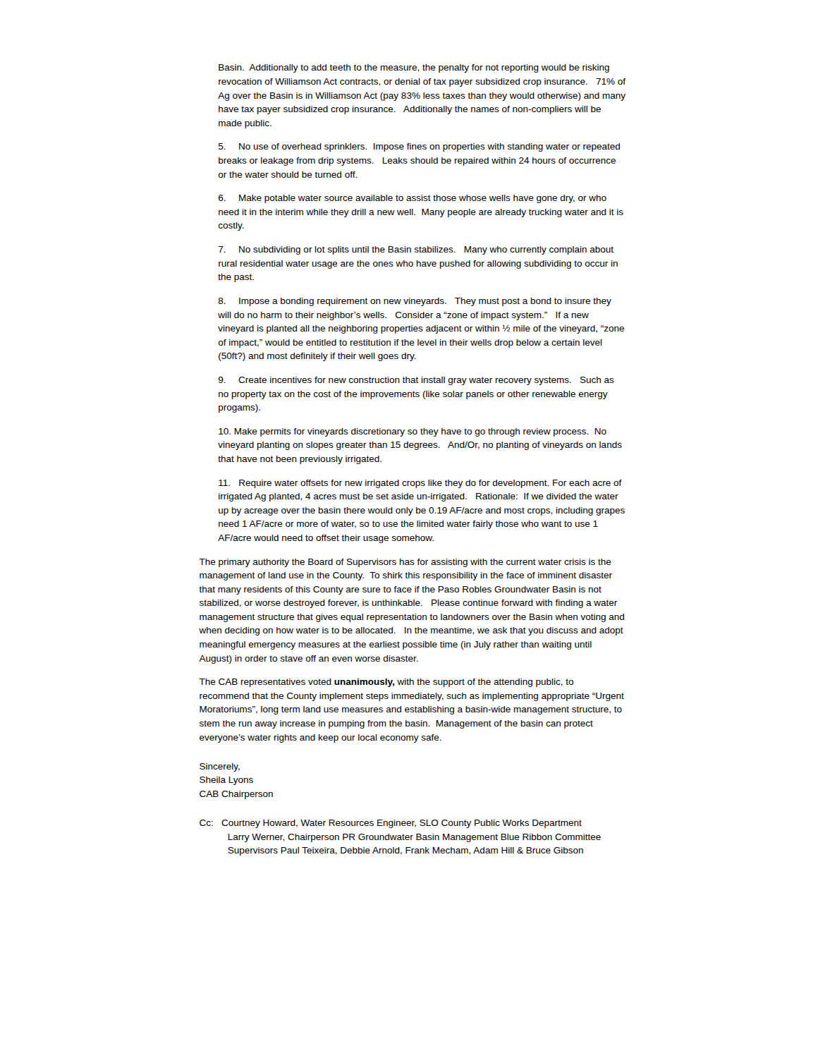Basin. Additionally to add teeth to the measure, the penalty for not reporting would be risking revocation of Williamson Act contracts, or denial of tax payer subsidized crop insurance. 71% of Ag over the Basin is in Williamson Act (pay 83% less taxes than they would otherwise) and many have tax payer subsidized crop insurance. Additionally the names of non-compliers will be made public.
5. No use of overhead sprinklers. Impose fines on properties with standing water or repeated breaks or leakage from drip systems. Leaks should be repaired within 24 hours of occurrence or the water should be turned off.
6. Make potable water source available to assist those whose wells have gone dry, or who need it in the interim while they drill a new well. Many people are already trucking water and it is costly.
7. No subdividing or lot splits until the Basin stabilizes. Many who currently complain about rural residential water usage are the ones who have pushed for allowing subdividing to occur in the past.
8. Impose a bonding requirement on new vineyards. They must post a bond to insure they will do no harm to their neighbor’s wells. Consider a “zone of impact system.” If a new vineyard is planted all the neighboring properties adjacent or within ½ mile of the vineyard, “zone of impact,” would be entitled to restitution if the level in their wells drop below a certain level (50ft?) and most definitely if their well goes dry.
9. Create incentives for new construction that install gray water recovery systems. Such as no property tax on the cost of the improvements (like solar panels or other renewable energy progams).
10. Make permits for vineyards discretionary so they have to go through review process. No vineyard planting on slopes greater than 15 degrees. And/Or, no planting of vineyards on lands that have not been previously irrigated.
11. Require water offsets for new irrigated crops like they do for development. For each acre of irrigated Ag planted, 4 acres must be set aside un-irrigated. Rationale: If we divided the water up by acreage over the basin there would only be 0.19 AF/acre and most crops, including grapes need 1 AF/acre or more of water, so to use the limited water fairly those who want to use 1 AF/acre would need to offset their usage somehow.
The primary authority the Board of Supervisors has for assisting with the current water crisis is the management of land use in the County. To shirk this responsibility in the face of imminent disaster that many residents of this County are sure to face if the Paso Robles Groundwater Basin is not stabilized, or worse destroyed forever, is unthinkable. Please continue forward with finding a water management structure that gives equal representation to landowners over the Basin when voting and when deciding on how water is to be allocated. In the meantime, we ask that you discuss and adopt meaningful emergency measures at the earliest possible time (in July rather than waiting until August) in order to stave off an even worse disaster.
The CAB representatives voted unanimously, with the support of the attending public, to recommend that the County implement steps immediately, such as implementing appropriate “Urgent Moratoriums”, long term land use measures and establishing a basin-wide management structure, to stem the run away increase in pumping from the basin. Management of the basin can protect everyone’s water rights and keep our local economy safe.
Sincerely,
Sheila Lyons
CAB Chairperson
Cc: Courtney Howard, Water Resources Engineer, SLO County Public Works Department
Larry Werner, Chairperson PR Groundwater Basin Management Blue Ribbon Committee
Supervisors Paul Teixeira, Debbie Arnold, Frank Mecham, Adam Hill & Bruce Gibson